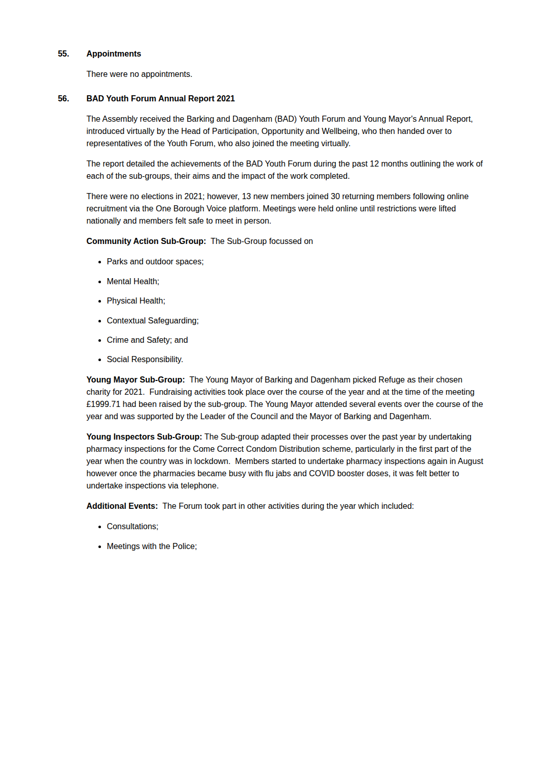55. Appointments
There were no appointments.
56. BAD Youth Forum Annual Report 2021
The Assembly received the Barking and Dagenham (BAD) Youth Forum and Young Mayor's Annual Report, introduced virtually by the Head of Participation, Opportunity and Wellbeing, who then handed over to representatives of the Youth Forum, who also joined the meeting virtually.
The report detailed the achievements of the BAD Youth Forum during the past 12 months outlining the work of each of the sub-groups, their aims and the impact of the work completed.
There were no elections in 2021; however, 13 new members joined 30 returning members following online recruitment via the One Borough Voice platform. Meetings were held online until restrictions were lifted nationally and members felt safe to meet in person.
Community Action Sub-Group: The Sub-Group focussed on
Parks and outdoor spaces;
Mental Health;
Physical Health;
Contextual Safeguarding;
Crime and Safety; and
Social Responsibility.
Young Mayor Sub-Group: The Young Mayor of Barking and Dagenham picked Refuge as their chosen charity for 2021. Fundraising activities took place over the course of the year and at the time of the meeting £1999.71 had been raised by the sub-group. The Young Mayor attended several events over the course of the year and was supported by the Leader of the Council and the Mayor of Barking and Dagenham.
Young Inspectors Sub-Group: The Sub-group adapted their processes over the past year by undertaking pharmacy inspections for the Come Correct Condom Distribution scheme, particularly in the first part of the year when the country was in lockdown. Members started to undertake pharmacy inspections again in August however once the pharmacies became busy with flu jabs and COVID booster doses, it was felt better to undertake inspections via telephone.
Additional Events: The Forum took part in other activities during the year which included:
Consultations;
Meetings with the Police;